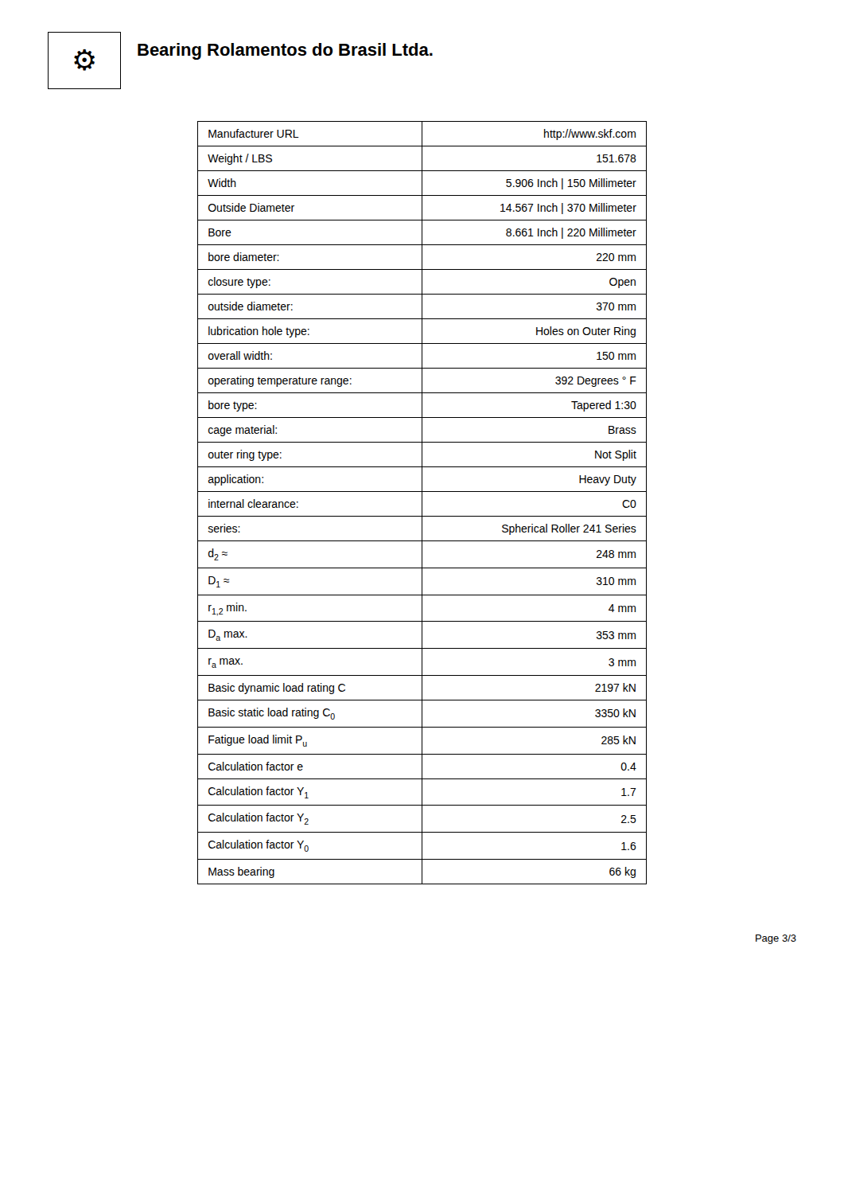⚙
Bearing Rolamentos do Brasil Ltda.
| Manufacturer URL | http://www.skf.com |
| Weight / LBS | 151.678 |
| Width | 5.906 Inch / 150 Millimeter |
| Outside Diameter | 14.567 Inch / 370 Millimeter |
| Bore | 8.661 Inch / 220 Millimeter |
| bore diameter: | 220 mm |
| closure type: | Open |
| outside diameter: | 370 mm |
| lubrication hole type: | Holes on Outer Ring |
| overall width: | 150 mm |
| operating temperature range: | 392 Degrees ° F |
| bore type: | Tapered 1:30 |
| cage material: | Brass |
| outer ring type: | Not Split |
| application: | Heavy Duty |
| internal clearance: | C0 |
| series: | Spherical Roller 241 Series |
| d 2 ≈ | 248 mm |
| D 1 ≈ | 310 mm |
| r 1,2 min. | 4 mm |
| D a max. | 353 mm |
| r a max. | 3 mm |
| Basic dynamic load rating C | 2197 kN |
| Basic static load rating C 0 | 3350 kN |
| Fatigue load limit P u | 285 kN |
| Calculation factor e | 0.4 |
| Calculation factor Y 1 | 1.7 |
| Calculation factor Y 2 | 2.5 |
| Calculation factor Y 0 | 1.6 |
| Mass bearing | 66 kg |
Page 3/3